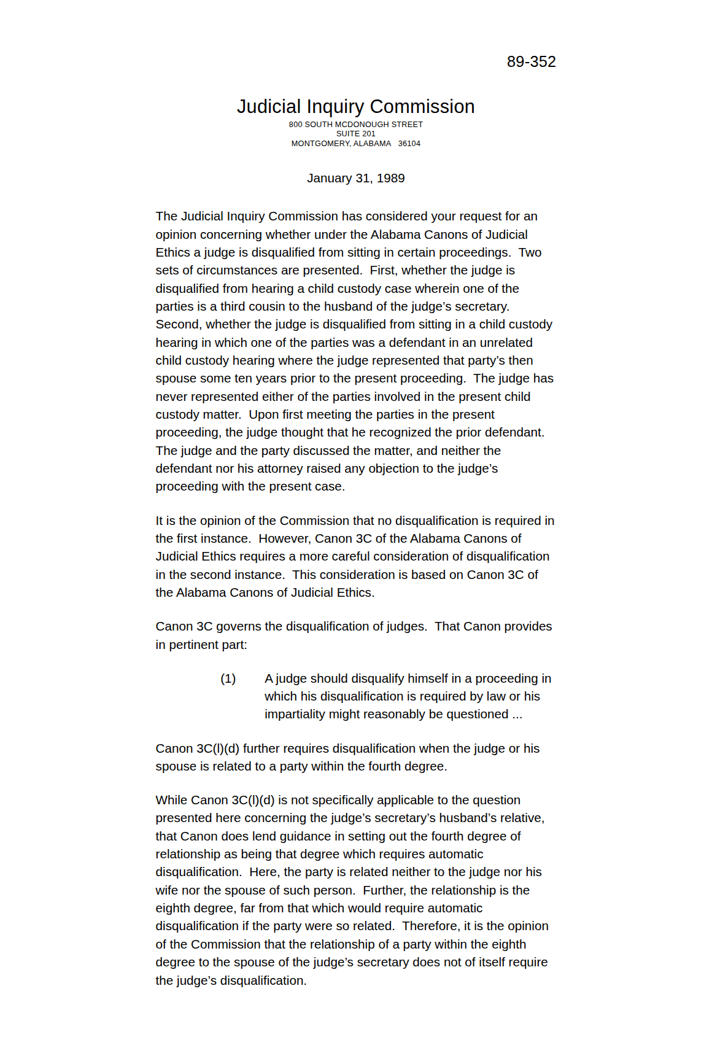89-352
Judicial Inquiry Commission
800 SOUTH MCDONOUGH STREET
SUITE 201
MONTGOMERY, ALABAMA 36104
January 31, 1989
The Judicial Inquiry Commission has considered your request for an opinion concerning whether under the Alabama Canons of Judicial Ethics a judge is disqualified from sitting in certain proceedings. Two sets of circumstances are presented. First, whether the judge is disqualified from hearing a child custody case wherein one of the parties is a third cousin to the husband of the judge’s secretary. Second, whether the judge is disqualified from sitting in a child custody hearing in which one of the parties was a defendant in an unrelated child custody hearing where the judge represented that party’s then spouse some ten years prior to the present proceeding. The judge has never represented either of the parties involved in the present child custody matter. Upon first meeting the parties in the present proceeding, the judge thought that he recognized the prior defendant. The judge and the party discussed the matter, and neither the defendant nor his attorney raised any objection to the judge’s proceeding with the present case.
It is the opinion of the Commission that no disqualification is required in the first instance. However, Canon 3C of the Alabama Canons of Judicial Ethics requires a more careful consideration of disqualification in the second instance. This consideration is based on Canon 3C of the Alabama Canons of Judicial Ethics.
Canon 3C governs the disqualification of judges. That Canon provides in pertinent part:
(1) A judge should disqualify himself in a proceeding in which his disqualification is required by law or his impartiality might reasonably be questioned ...
Canon 3C(l)(d) further requires disqualification when the judge or his spouse is related to a party within the fourth degree.
While Canon 3C(l)(d) is not specifically applicable to the question presented here concerning the judge’s secretary’s husband’s relative, that Canon does lend guidance in setting out the fourth degree of relationship as being that degree which requires automatic disqualification. Here, the party is related neither to the judge nor his wife nor the spouse of such person. Further, the relationship is the eighth degree, far from that which would require automatic disqualification if the party were so related. Therefore, it is the opinion of the Commission that the relationship of a party within the eighth degree to the spouse of the judge’s secretary does not of itself require the judge’s disqualification.